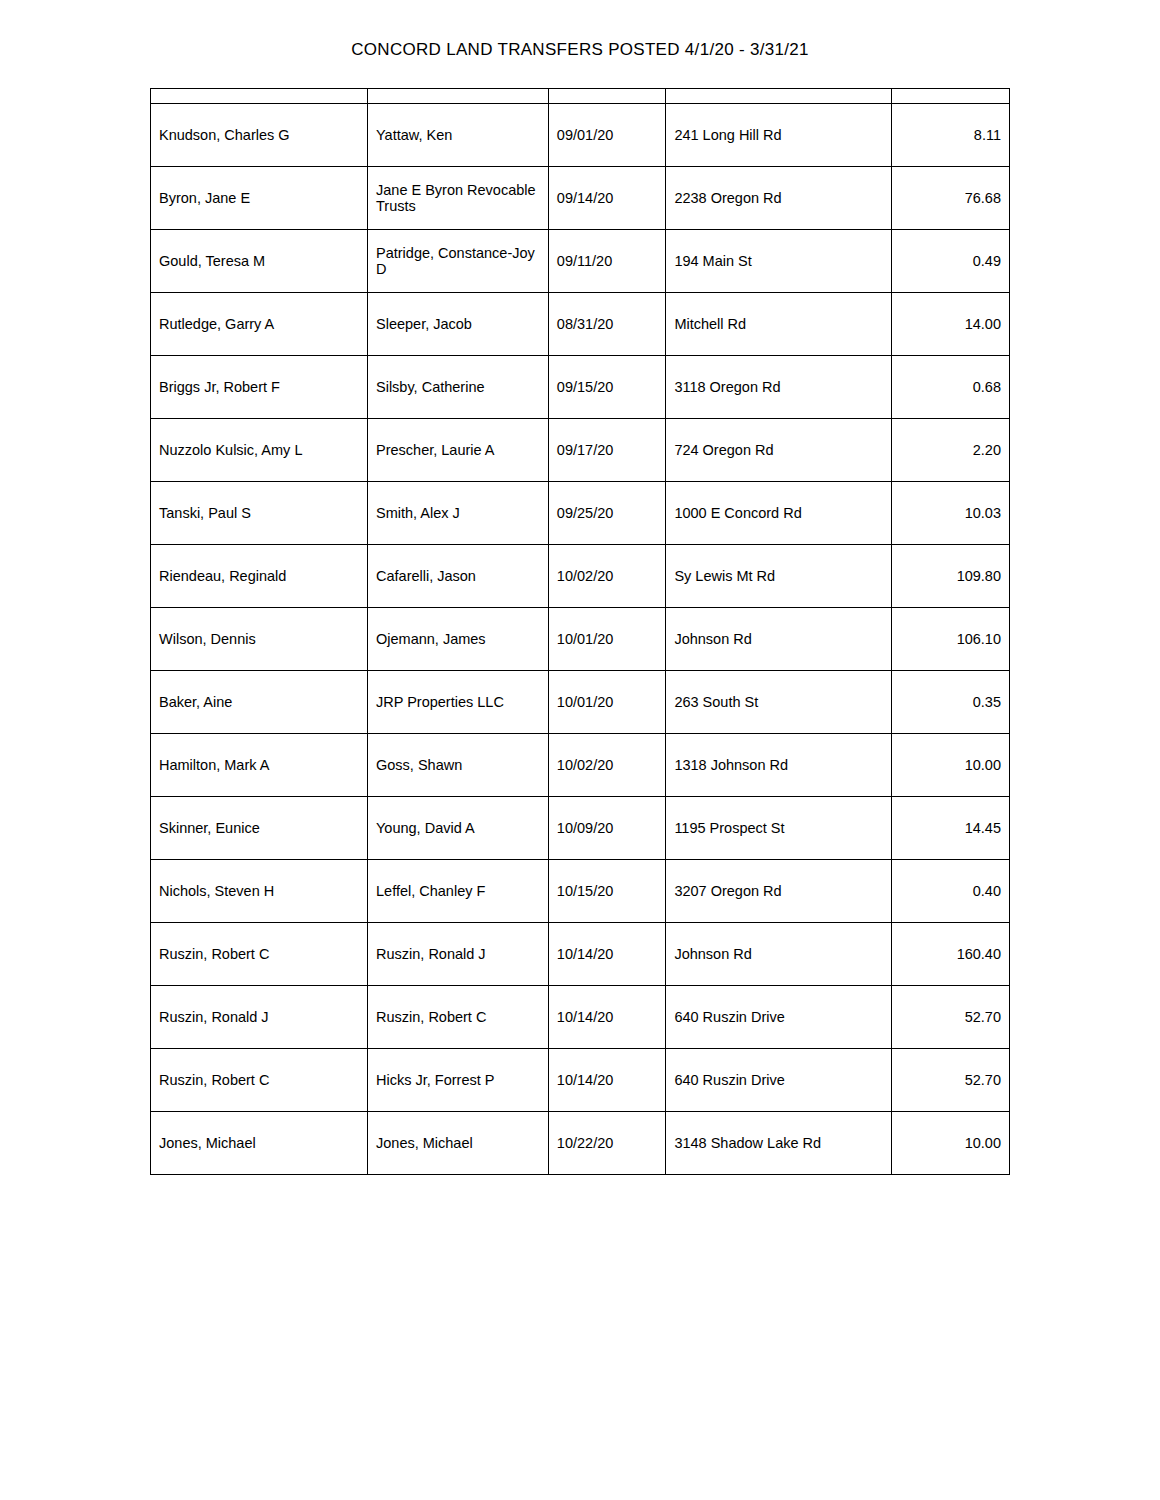CONCORD LAND TRANSFERS POSTED 4/1/20 - 3/31/21
| Knudson, Charles G | Yattaw, Ken | 09/01/20 | 241 Long Hill Rd | 8.11 |
| Byron, Jane E | Jane E Byron Revocable Trusts | 09/14/20 | 2238 Oregon Rd | 76.68 |
| Gould, Teresa M | Patridge, Constance-Joy D | 09/11/20 | 194 Main St | 0.49 |
| Rutledge, Garry A | Sleeper, Jacob | 08/31/20 | Mitchell Rd | 14.00 |
| Briggs Jr, Robert F | Silsby, Catherine | 09/15/20 | 3118 Oregon Rd | 0.68 |
| Nuzzolo Kulsic, Amy L | Prescher, Laurie A | 09/17/20 | 724 Oregon Rd | 2.20 |
| Tanski, Paul S | Smith, Alex J | 09/25/20 | 1000 E Concord Rd | 10.03 |
| Riendeau, Reginald | Cafarelli, Jason | 10/02/20 | Sy Lewis Mt Rd | 109.80 |
| Wilson, Dennis | Ojemann, James | 10/01/20 | Johnson Rd | 106.10 |
| Baker, Aine | JRP Properties LLC | 10/01/20 | 263 South St | 0.35 |
| Hamilton, Mark A | Goss, Shawn | 10/02/20 | 1318 Johnson Rd | 10.00 |
| Skinner, Eunice | Young, David A | 10/09/20 | 1195 Prospect St | 14.45 |
| Nichols, Steven H | Leffel, Chanley F | 10/15/20 | 3207 Oregon Rd | 0.40 |
| Ruszin, Robert C | Ruszin, Ronald J | 10/14/20 | Johnson Rd | 160.40 |
| Ruszin, Ronald J | Ruszin, Robert C | 10/14/20 | 640 Ruszin Drive | 52.70 |
| Ruszin, Robert C | Hicks Jr, Forrest P | 10/14/20 | 640 Ruszin Drive | 52.70 |
| Jones, Michael | Jones, Michael | 10/22/20 | 3148 Shadow Lake Rd | 10.00 |